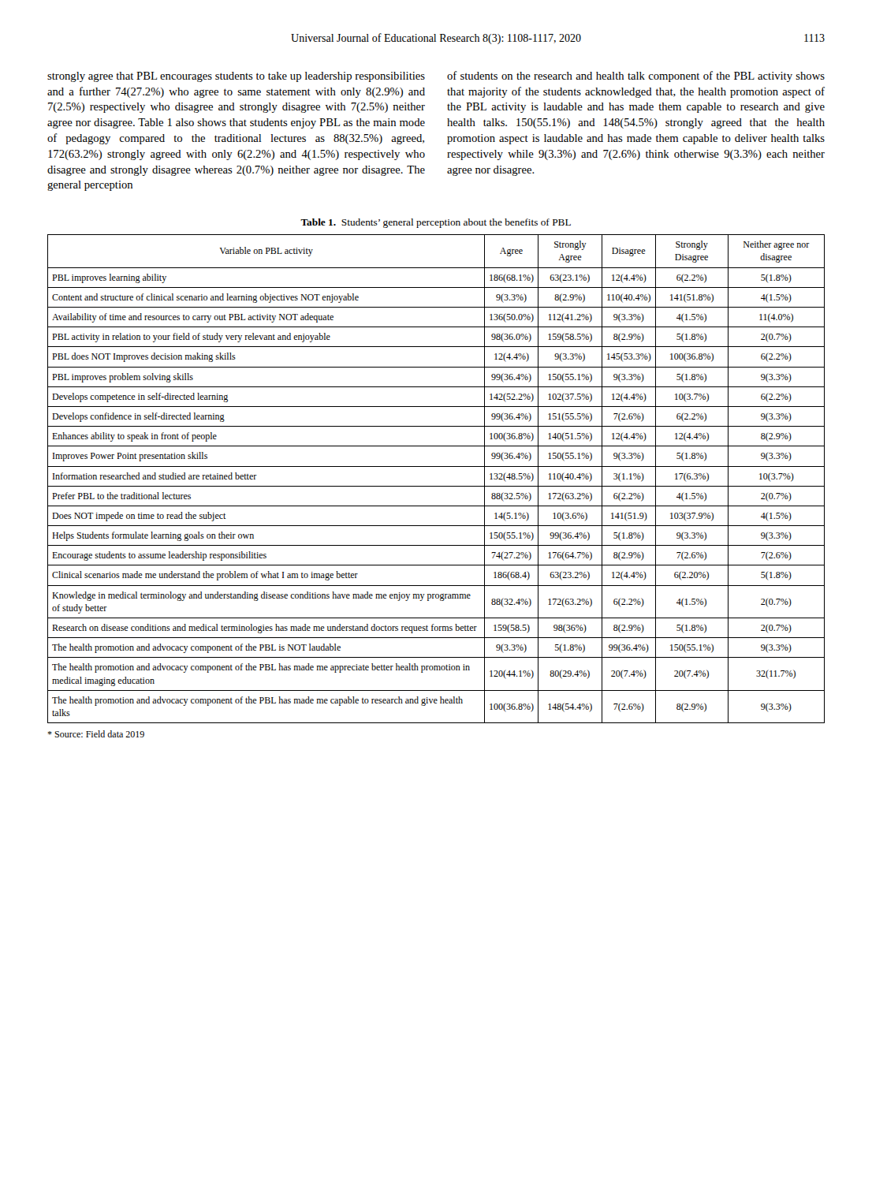Universal Journal of Educational Research 8(3): 1108-1117, 2020 1113
strongly agree that PBL encourages students to take up leadership responsibilities and a further 74(27.2%) who agree to same statement with only 8(2.9%) and 7(2.5%) respectively who disagree and strongly disagree with 7(2.5%) neither agree nor disagree. Table 1 also shows that students enjoy PBL as the main mode of pedagogy compared to the traditional lectures as 88(32.5%) agreed, 172(63.2%) strongly agreed with only 6(2.2%) and 4(1.5%) respectively who disagree and strongly disagree whereas 2(0.7%) neither agree nor disagree. The general perception
of students on the research and health talk component of the PBL activity shows that majority of the students acknowledged that, the health promotion aspect of the PBL activity is laudable and has made them capable to research and give health talks. 150(55.1%) and 148(54.5%) strongly agreed that the health promotion aspect is laudable and has made them capable to deliver health talks respectively while 9(3.3%) and 7(2.6%) think otherwise 9(3.3%) each neither agree nor disagree.
Table 1. Students’ general perception about the benefits of PBL
| Variable on PBL activity | Agree | Strongly Agree | Disagree | Strongly Disagree | Neither agree nor disagree |
| --- | --- | --- | --- | --- | --- |
| PBL improves learning ability | 186(68.1%) | 63(23.1%) | 12(4.4%) | 6(2.2%) | 5(1.8%) |
| Content and structure of clinical scenario and learning objectives NOT enjoyable | 9(3.3%) | 8(2.9%) | 110(40.4%) | 141(51.8%) | 4(1.5%) |
| Availability of time and resources to carry out PBL activity NOT adequate | 136(50.0%) | 112(41.2%) | 9(3.3%) | 4(1.5%) | 11(4.0%) |
| PBL activity in relation to your field of study very relevant and enjoyable | 98(36.0%) | 159(58.5%) | 8(2.9%) | 5(1.8%) | 2(0.7%) |
| PBL does NOT Improves decision making skills | 12(4.4%) | 9(3.3%) | 145(53.3%) | 100(36.8%) | 6(2.2%) |
| PBL improves problem solving skills | 99(36.4%) | 150(55.1%) | 9(3.3%) | 5(1.8%) | 9(3.3%) |
| Develops competence in self-directed learning | 142(52.2%) | 102(37.5%) | 12(4.4%) | 10(3.7%) | 6(2.2%) |
| Develops confidence in self-directed learning | 99(36.4%) | 151(55.5%) | 7(2.6%) | 6(2.2%) | 9(3.3%) |
| Enhances ability to speak in front of people | 100(36.8%) | 140(51.5%) | 12(4.4%) | 12(4.4%) | 8(2.9%) |
| Improves Power Point presentation skills | 99(36.4%) | 150(55.1%) | 9(3.3%) | 5(1.8%) | 9(3.3%) |
| Information researched and studied are retained better | 132(48.5%) | 110(40.4%) | 3(1.1%) | 17(6.3%) | 10(3.7%) |
| Prefer PBL to the traditional lectures | 88(32.5%) | 172(63.2%) | 6(2.2%) | 4(1.5%) | 2(0.7%) |
| Does NOT impede on time to read the subject | 14(5.1%) | 10(3.6%) | 141(51.9) | 103(37.9%) | 4(1.5%) |
| Helps Students formulate learning goals on their own | 150(55.1%) | 99(36.4%) | 5(1.8%) | 9(3.3%) | 9(3.3%) |
| Encourage students to assume leadership responsibilities | 74(27.2%) | 176(64.7%) | 8(2.9%) | 7(2.6%) | 7(2.6%) |
| Clinical scenarios made me understand the problem of what I am to image better | 186(68.4) | 63(23.2%) | 12(4.4%) | 6(2.20%) | 5(1.8%) |
| Knowledge in medical terminology and understanding disease conditions have made me enjoy my programme of study better | 88(32.4%) | 172(63.2%) | 6(2.2%) | 4(1.5%) | 2(0.7%) |
| Research on disease conditions and medical terminologies has made me understand doctors request forms better | 159(58.5) | 98(36%) | 8(2.9%) | 5(1.8%) | 2(0.7%) |
| The health promotion and advocacy component of the PBL is NOT laudable | 9(3.3%) | 5(1.8%) | 99(36.4%) | 150(55.1%) | 9(3.3%) |
| The health promotion and advocacy component of the PBL has made me appreciate better health promotion in medical imaging education | 120(44.1%) | 80(29.4%) | 20(7.4%) | 20(7.4%) | 32(11.7%) |
| The health promotion and advocacy component of the PBL has made me capable to research and give health talks | 100(36.8%) | 148(54.4%) | 7(2.6%) | 8(2.9%) | 9(3.3%) |
* Source: Field data 2019